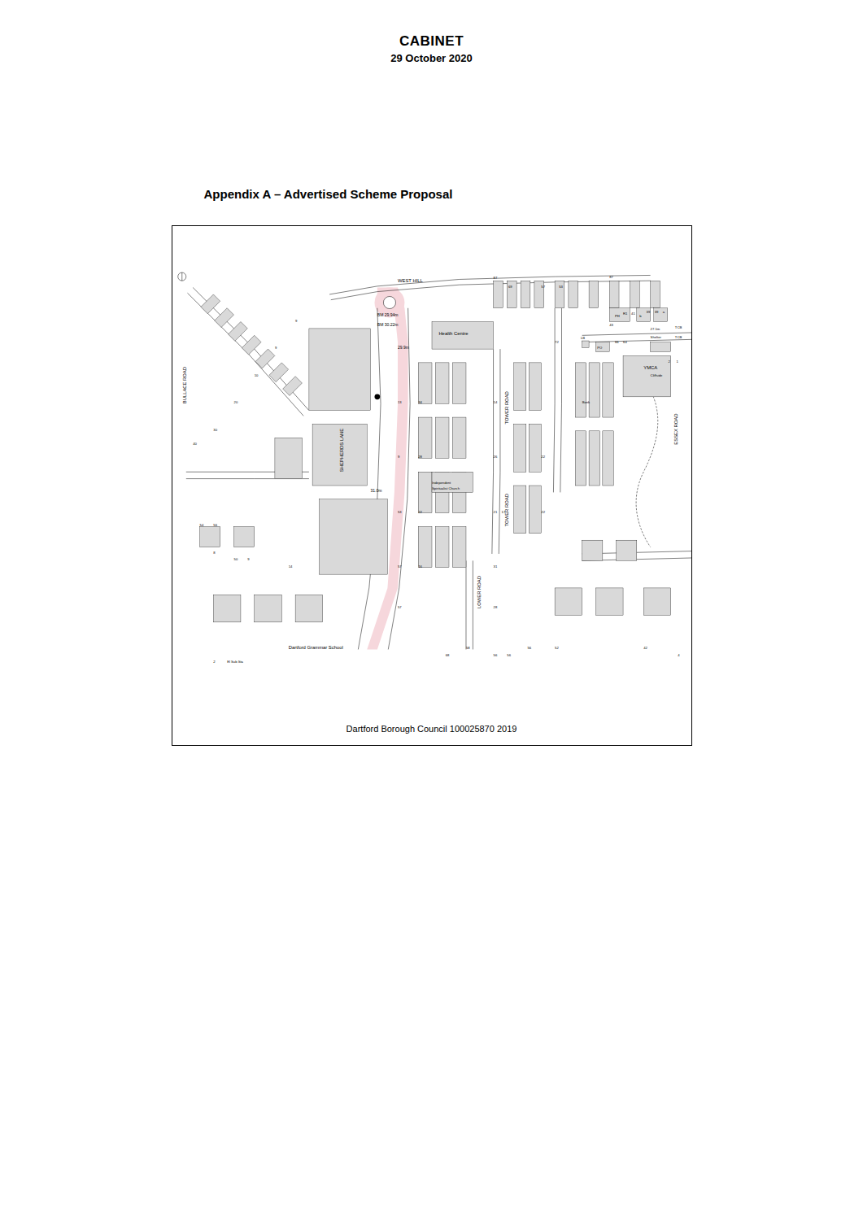CABINET
29 October 2020
Appendix A – Advertised Scheme Proposal
Advertised Scheme Proposal map Map extract showing Shepherds Lane running north to south, highlighted in pink, between West Hill at the north and Dartford Grammar School at the south. Surrounding streets include Bullace Road, Tower Road, Lower Road and Essex Road. Buildings are shown in grey outline. WEST HILL BM 29.94m BM 30.22m 29.9m 31.0m Health Centre Independent Spiritualist Church Dartford Grammar School 2 El Sub Sta YMCA Cliffside Shelter PO LB PH 43 R1 41 b 39 39 a 27.1m TCB TCB 72 66 64 2 1 87 69 57 53 87 58 68 56 56 56 52 42 4 8 50 9 14 54 56 40 30 20 10 9 9 13 9 53 57 57 34 28 22 16 14 26 21 17 31 28 22 22 Bank SHEPHERDS LANE BULLACE ROAD TOWER ROAD TOWER ROAD LOWER ROAD ESSEX ROAD
Dartford Borough Council 100025870 2019